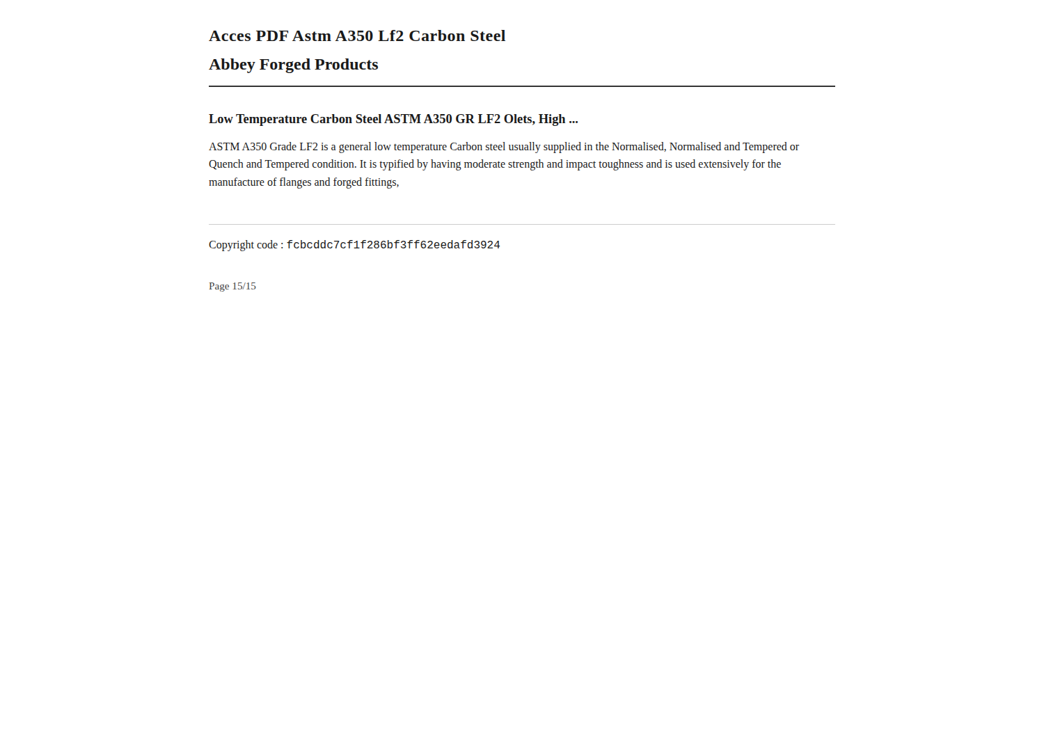Acces PDF Astm A350 Lf2 Carbon Steel Abbey Forged Products
Low Temperature Carbon Steel ASTM A350 GR LF2 Olets, High ...
ASTM A350 Grade LF2 is a general low temperature Carbon steel usually supplied in the Normalised, Normalised and Tempered or Quench and Tempered condition. It is typified by having moderate strength and impact toughness and is used extensively for the manufacture of flanges and forged fittings,
Copyright code : fcbcddc7cf1f286bf3ff62eedafd3924
Page 15/15